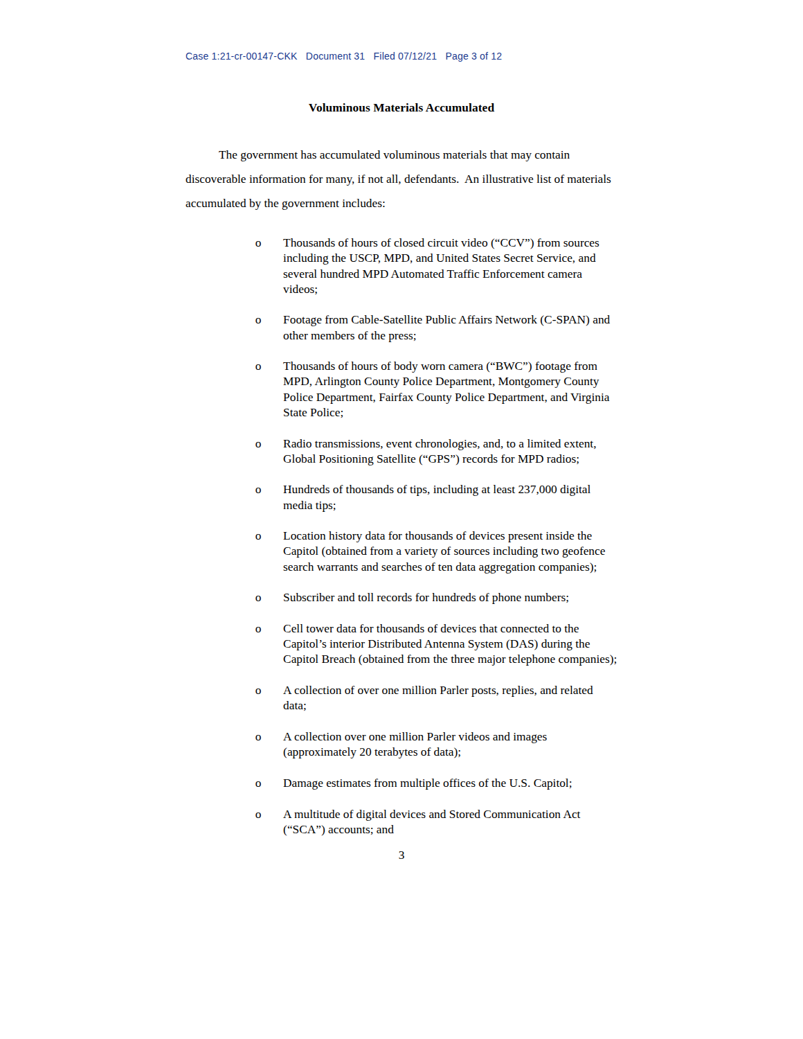Case 1:21-cr-00147-CKK Document 31 Filed 07/12/21 Page 3 of 12
Voluminous Materials Accumulated
The government has accumulated voluminous materials that may contain discoverable information for many, if not all, defendants. An illustrative list of materials accumulated by the government includes:
Thousands of hours of closed circuit video (“CCV”) from sources including the USCP, MPD, and United States Secret Service, and several hundred MPD Automated Traffic Enforcement camera videos;
Footage from Cable-Satellite Public Affairs Network (C-SPAN) and other members of the press;
Thousands of hours of body worn camera (“BWC”) footage from MPD, Arlington County Police Department, Montgomery County Police Department, Fairfax County Police Department, and Virginia State Police;
Radio transmissions, event chronologies, and, to a limited extent, Global Positioning Satellite (“GPS”) records for MPD radios;
Hundreds of thousands of tips, including at least 237,000 digital media tips;
Location history data for thousands of devices present inside the Capitol (obtained from a variety of sources including two geofence search warrants and searches of ten data aggregation companies);
Subscriber and toll records for hundreds of phone numbers;
Cell tower data for thousands of devices that connected to the Capitol’s interior Distributed Antenna System (DAS) during the Capitol Breach (obtained from the three major telephone companies);
A collection of over one million Parler posts, replies, and related data;
A collection over one million Parler videos and images (approximately 20 terabytes of data);
Damage estimates from multiple offices of the U.S. Capitol;
A multitude of digital devices and Stored Communication Act (“SCA”) accounts; and
3